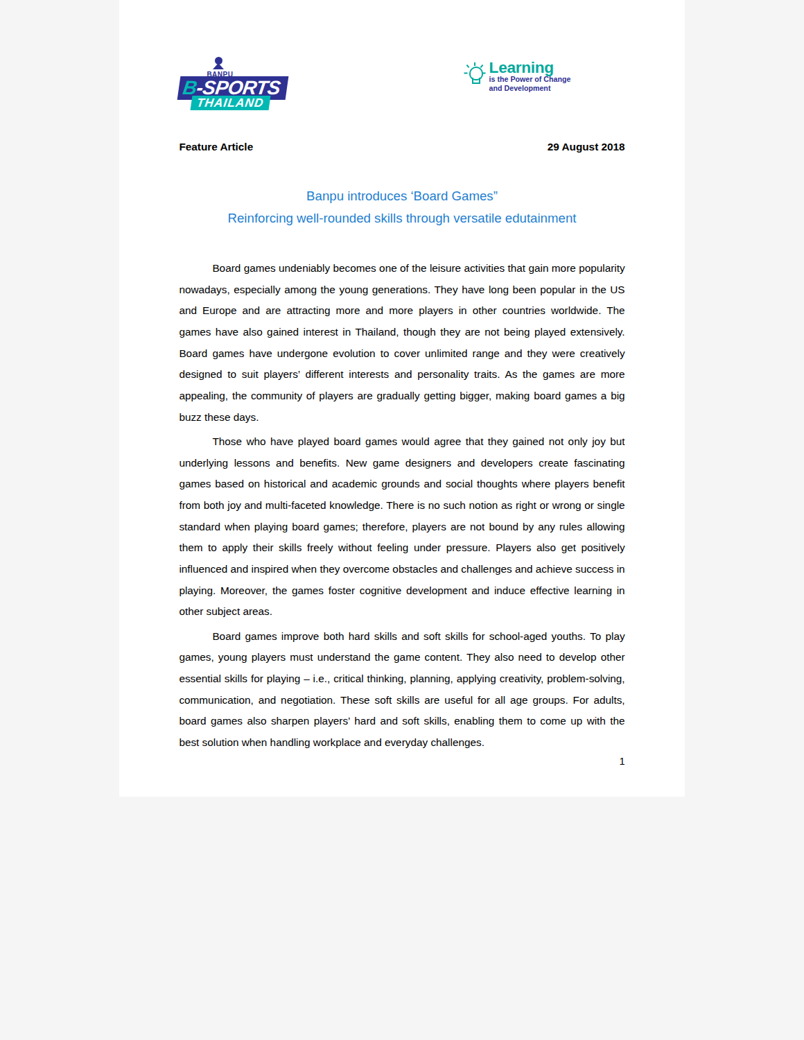BANPU
B-SPORTS
THAILAND
Learning
is the Power of Change
and Development
Feature Article 29 August 2018
Banpu introduces ‘Board Games”
Reinforcing well-rounded skills through versatile edutainment
Board games undeniably becomes one of the leisure activities that gain more popularity nowadays, especially among the young generations. They have long been popular in the US and Europe and are attracting more and more players in other countries worldwide. The games have also gained interest in Thailand, though they are not being played extensively. Board games have undergone evolution to cover unlimited range and they were creatively designed to suit players’ different interests and personality traits. As the games are more appealing, the community of players are gradually getting bigger, making board games a big buzz these days.
Those who have played board games would agree that they gained not only joy but underlying lessons and benefits. New game designers and developers create fascinating games based on historical and academic grounds and social thoughts where players benefit from both joy and multi-faceted knowledge. There is no such notion as right or wrong or single standard when playing board games; therefore, players are not bound by any rules allowing them to apply their skills freely without feeling under pressure. Players also get positively influenced and inspired when they overcome obstacles and challenges and achieve success in playing. Moreover, the games foster cognitive development and induce effective learning in other subject areas.
Board games improve both hard skills and soft skills for school-aged youths. To play games, young players must understand the game content. They also need to develop other essential skills for playing – i.e., critical thinking, planning, applying creativity, problem-solving, communication, and negotiation. These soft skills are useful for all age groups. For adults, board games also sharpen players’ hard and soft skills, enabling them to come up with the best solution when handling workplace and everyday challenges.
1